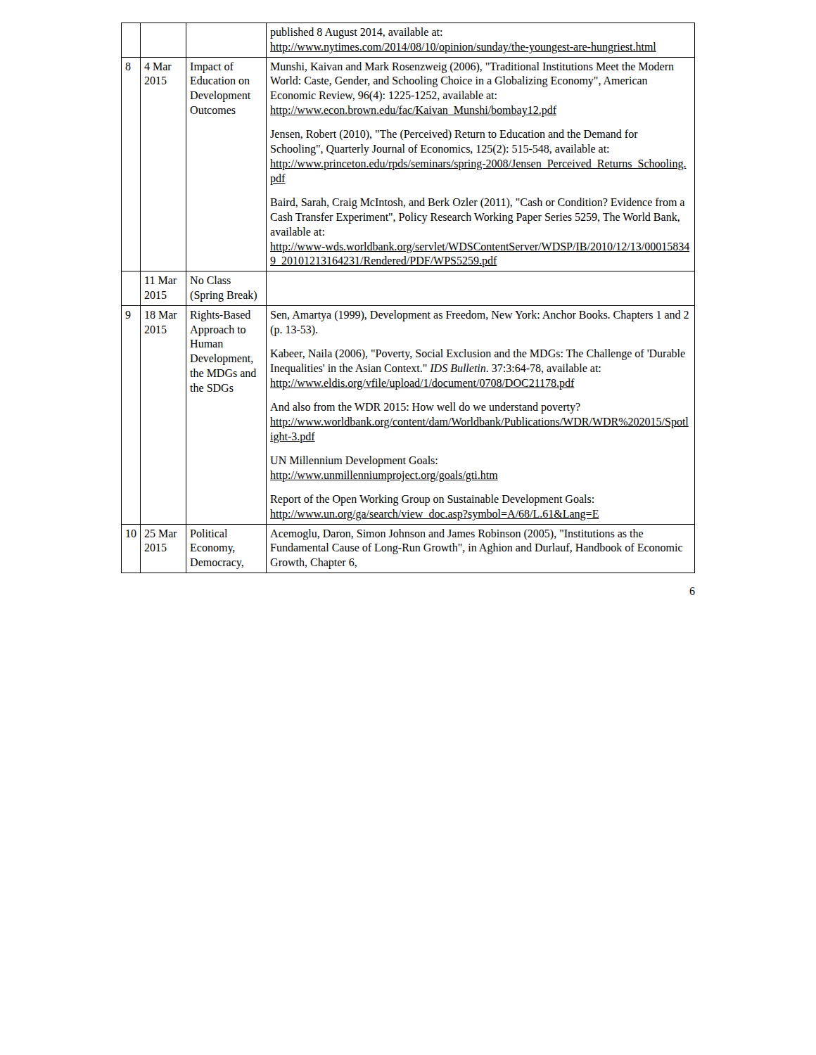| | | | published 8 August 2014, available at: http://www.nytimes.com/2014/08/10/opinion/sunday/the-youngest-are-hungriest.html |
| 8 | 4 Mar 2015 | Impact of Education on Development Outcomes | Munshi, Kaivan and Mark Rosenzweig (2006), "Traditional Institutions Meet the Modern World: Caste, Gender, and Schooling Choice in a Globalizing Economy", American Economic Review, 96(4): 1225-1252, available at: http://www.econ.brown.edu/fac/Kaivan_Munshi/bombay12.pdf Jensen, Robert (2010), "The (Perceived) Return to Education and the Demand for Schooling", Quarterly Journal of Economics, 125(2): 515-548, available at: http://www.princeton.edu/rpds/seminars/spring-2008/Jensen_Perceived_Returns_Schooling.pdf Baird, Sarah, Craig McIntosh, and Berk Ozler (2011), "Cash or Condition? Evidence from a Cash Transfer Experiment", Policy Research Working Paper Series 5259, The World Bank, available at: http://www-wds.worldbank.org/servlet/WDSContentServer/WDSP/IB/2010/12/13/000158349_20101213164231/Rendered/PDF/WPS5259.pdf |
| | 11 Mar 2015 | No Class (Spring Break) | |
| 9 | 18 Mar 2015 | Rights-Based Approach to Human Development, the MDGs and the SDGs | Sen, Amartya (1999), Development as Freedom, New York: Anchor Books. Chapters 1 and 2 (p. 13-53). Kabeer, Naila (2006), "Poverty, Social Exclusion and the MDGs: The Challenge of 'Durable Inequalities' in the Asian Context." IDS Bulletin . 37:3:64-78, available at: http://www.eldis.org/vfile/upload/1/document/0708/DOC21178.pdf And also from the WDR 2015: How well do we understand poverty? http://www.worldbank.org/content/dam/Worldbank/Publications/WDR/WDR%202015/Spotlight-3.pdf UN Millennium Development Goals: http://www.unmillenniumproject.org/goals/gti.htm Report of the Open Working Group on Sustainable Development Goals: http://www.un.org/ga/search/view_doc.asp?symbol=A/68/L.61&Lang=E |
| 10 | 25 Mar 2015 | Political Economy, Democracy, | Acemoglu, Daron, Simon Johnson and James Robinson (2005), "Institutions as the Fundamental Cause of Long-Run Growth", in Aghion and Durlauf, Handbook of Economic Growth, Chapter 6, |
6